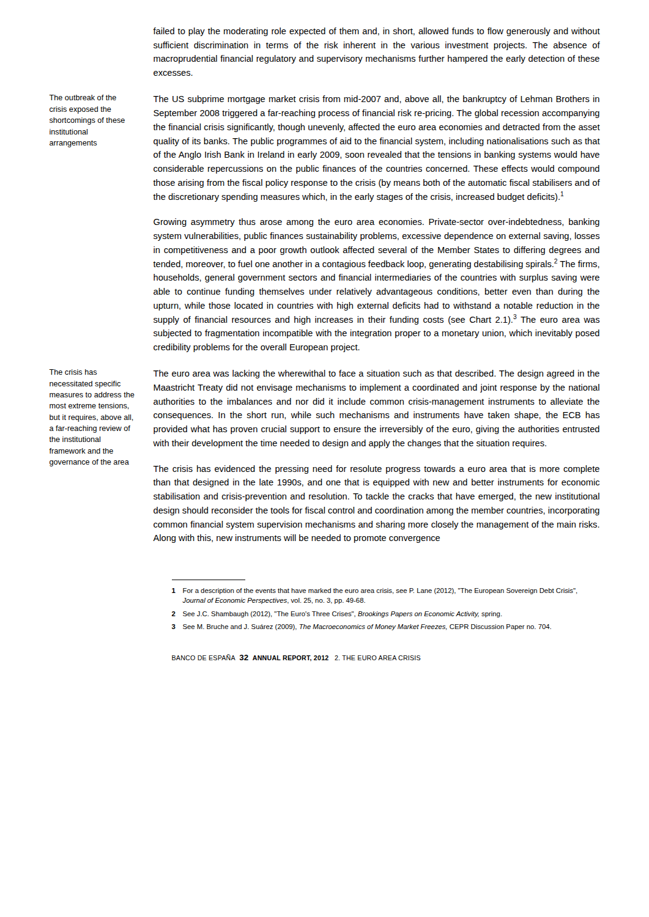failed to play the moderating role expected of them and, in short, allowed funds to flow generously and without sufficient discrimination in terms of the risk inherent in the various investment projects. The absence of macroprudential financial regulatory and supervisory mechanisms further hampered the early detection of these excesses.
The outbreak of the crisis exposed the shortcomings of these institutional arrangements
The US subprime mortgage market crisis from mid-2007 and, above all, the bankruptcy of Lehman Brothers in September 2008 triggered a far-reaching process of financial risk re-pricing. The global recession accompanying the financial crisis significantly, though unevenly, affected the euro area economies and detracted from the asset quality of its banks. The public programmes of aid to the financial system, including nationalisations such as that of the Anglo Irish Bank in Ireland in early 2009, soon revealed that the tensions in banking systems would have considerable repercussions on the public finances of the countries concerned. These effects would compound those arising from the fiscal policy response to the crisis (by means both of the automatic fiscal stabilisers and of the discretionary spending measures which, in the early stages of the crisis, increased budget deficits).1
Growing asymmetry thus arose among the euro area economies. Private-sector over-indebtedness, banking system vulnerabilities, public finances sustainability problems, excessive dependence on external saving, losses in competitiveness and a poor growth outlook affected several of the Member States to differing degrees and tended, moreover, to fuel one another in a contagious feedback loop, generating destabilising spirals.2 The firms, households, general government sectors and financial intermediaries of the countries with surplus saving were able to continue funding themselves under relatively advantageous conditions, better even than during the upturn, while those located in countries with high external deficits had to withstand a notable reduction in the supply of financial resources and high increases in their funding costs (see Chart 2.1).3 The euro area was subjected to fragmentation incompatible with the integration proper to a monetary union, which inevitably posed credibility problems for the overall European project.
The crisis has necessitated specific measures to address the most extreme tensions, but it requires, above all, a far-reaching review of the institutional framework and the governance of the area
The euro area was lacking the wherewithal to face a situation such as that described. The design agreed in the Maastricht Treaty did not envisage mechanisms to implement a coordinated and joint response by the national authorities to the imbalances and nor did it include common crisis-management instruments to alleviate the consequences. In the short run, while such mechanisms and instruments have taken shape, the ECB has provided what has proven crucial support to ensure the irreversibly of the euro, giving the authorities entrusted with their development the time needed to design and apply the changes that the situation requires.
The crisis has evidenced the pressing need for resolute progress towards a euro area that is more complete than that designed in the late 1990s, and one that is equipped with new and better instruments for economic stabilisation and crisis-prevention and resolution. To tackle the cracks that have emerged, the new institutional design should reconsider the tools for fiscal control and coordination among the member countries, incorporating common financial system supervision mechanisms and sharing more closely the management of the main risks. Along with this, new instruments will be needed to promote convergence
1
For a description of the events that have marked the euro area crisis, see P. Lane (2012), "The European Sovereign Debt Crisis", Journal of Economic Perspectives, vol. 25, no. 3, pp. 49-68.
2
See J.C. Shambaugh (2012), "The Euro's Three Crises", Brookings Papers on Economic Activity, spring.
3
See M. Bruche and J. Suárez (2009), The Macroeconomics of Money Market Freezes, CEPR Discussion Paper no. 704.
Banco de España 32 Annual Report, 2012 2. THE EURO AREA CRISIS